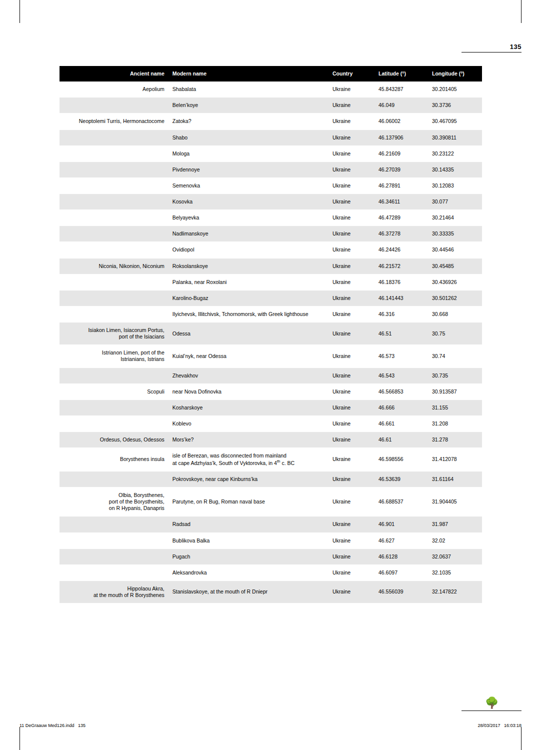135
| Ancient name | Modern name | Country | Latitude (°) | Longitude (°) |
| --- | --- | --- | --- | --- |
| Aepolium | Shabalata | Ukraine | 45.843287 | 30.201405 |
| | Belen’koye | Ukraine | 46.049 | 30.3736 |
| Neoptolemi Turris, Hermonactocome | Zatoka? | Ukraine | 46.06002 | 30.467095 |
| | Shabo | Ukraine | 46.137906 | 30.390811 |
| | Mologa | Ukraine | 46.21609 | 30.23122 |
| | Pivdennoye | Ukraine | 46.27039 | 30.14335 |
| | Semenovka | Ukraine | 46.27891 | 30.12083 |
| | Kosovka | Ukraine | 46.34611 | 30.077 |
| | Belyayevka | Ukraine | 46.47289 | 30.21464 |
| | Nadlimanskoye | Ukraine | 46.37278 | 30.33335 |
| | Ovidiopol | Ukraine | 46.24426 | 30.44546 |
| Niconia, Nikonion, Niconium | Roksolanskoye | Ukraine | 46.21572 | 30.45485 |
| | Palanka, near Roxolani | Ukraine | 46.18376 | 30.436926 |
| | Karolino-Bugaz | Ukraine | 46.141443 | 30.501262 |
| | Ilyichevsk, Illitchivsk, Tchornomorsk, with Greek lighthouse | Ukraine | 46.316 | 30.668 |
| Isiakon Limen, Isiacorum Portus, port of the Isiacians | Odessa | Ukraine | 46.51 | 30.75 |
| Istrianon Limen, port of the Istrianians, Istrians | Kuial’nyk, near Odessa | Ukraine | 46.573 | 30.74 |
| | Zhevakhov | Ukraine | 46.543 | 30.735 |
| Scopuli | near Nova Dofinovka | Ukraine | 46.566853 | 30.913587 |
| | Kosharskoye | Ukraine | 46.666 | 31.155 |
| | Koblevo | Ukraine | 46.661 | 31.208 |
| Ordesus, Odesus, Odessos | Mors’ke? | Ukraine | 46.61 | 31.278 |
| Borysthenes insula | isle of Berezan, was disconnected from mainland at cape Adzhyias’k, South of Vyktorovka, in 4 th c. BC | Ukraine | 46.598556 | 31.412078 |
| | Pokrovskoye, near cape Kinburns’ka | Ukraine | 46.53639 | 31.61164 |
| Olbia, Borysthenes, port of the Borysthenits, on R Hypanis, Danapris | Parutyne, on R Bug, Roman naval base | Ukraine | 46.688537 | 31.904405 |
| | Radsad | Ukraine | 46.901 | 31.987 |
| | Bublikova Balka | Ukraine | 46.627 | 32.02 |
| | Pugach | Ukraine | 46.6128 | 32.0637 |
| | Aleksandrovka | Ukraine | 46.6097 | 32.1035 |
| Hippolaou Akra, at the mouth of R Borysthenes | Stanislavskoye, at the mouth of R Dniepr | Ukraine | 46.556039 | 32.147822 |
🌳
11 DeGraauw Med126.indd 135 28/03/2017 16:03:18